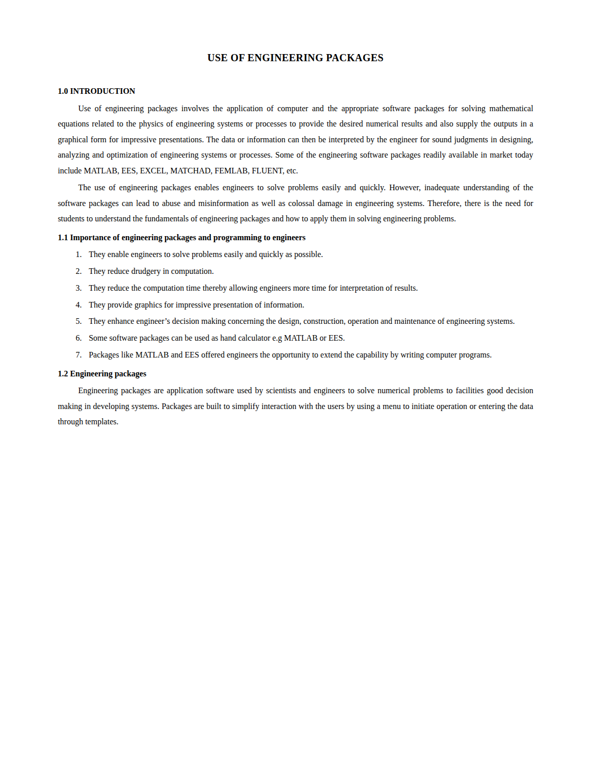USE OF ENGINEERING PACKAGES
1.0 INTRODUCTION
Use of engineering packages involves the application of computer and the appropriate software packages for solving mathematical equations related to the physics of engineering systems or processes to provide the desired numerical results and also supply the outputs in a graphical form for impressive presentations. The data or information can then be interpreted by the engineer for sound judgments in designing, analyzing and optimization of engineering systems or processes. Some of the engineering software packages readily available in market today include MATLAB, EES, EXCEL, MATCHAD, FEMLAB, FLUENT, etc.
The use of engineering packages enables engineers to solve problems easily and quickly. However, inadequate understanding of the software packages can lead to abuse and misinformation as well as colossal damage in engineering systems. Therefore, there is the need for students to understand the fundamentals of engineering packages and how to apply them in solving engineering problems.
1.1 Importance of engineering packages and programming to engineers
They enable engineers to solve problems easily and quickly as possible.
They reduce drudgery in computation.
They reduce the computation time thereby allowing engineers more time for interpretation of results.
They provide graphics for impressive presentation of information.
They enhance engineer’s decision making concerning the design, construction, operation and maintenance of engineering systems.
Some software packages can be used as hand calculator e.g MATLAB or EES.
Packages like MATLAB and EES offered engineers the opportunity to extend the capability by writing computer programs.
1.2 Engineering packages
Engineering packages are application software used by scientists and engineers to solve numerical problems to facilities good decision making in developing systems. Packages are built to simplify interaction with the users by using a menu to initiate operation or entering the data through templates.